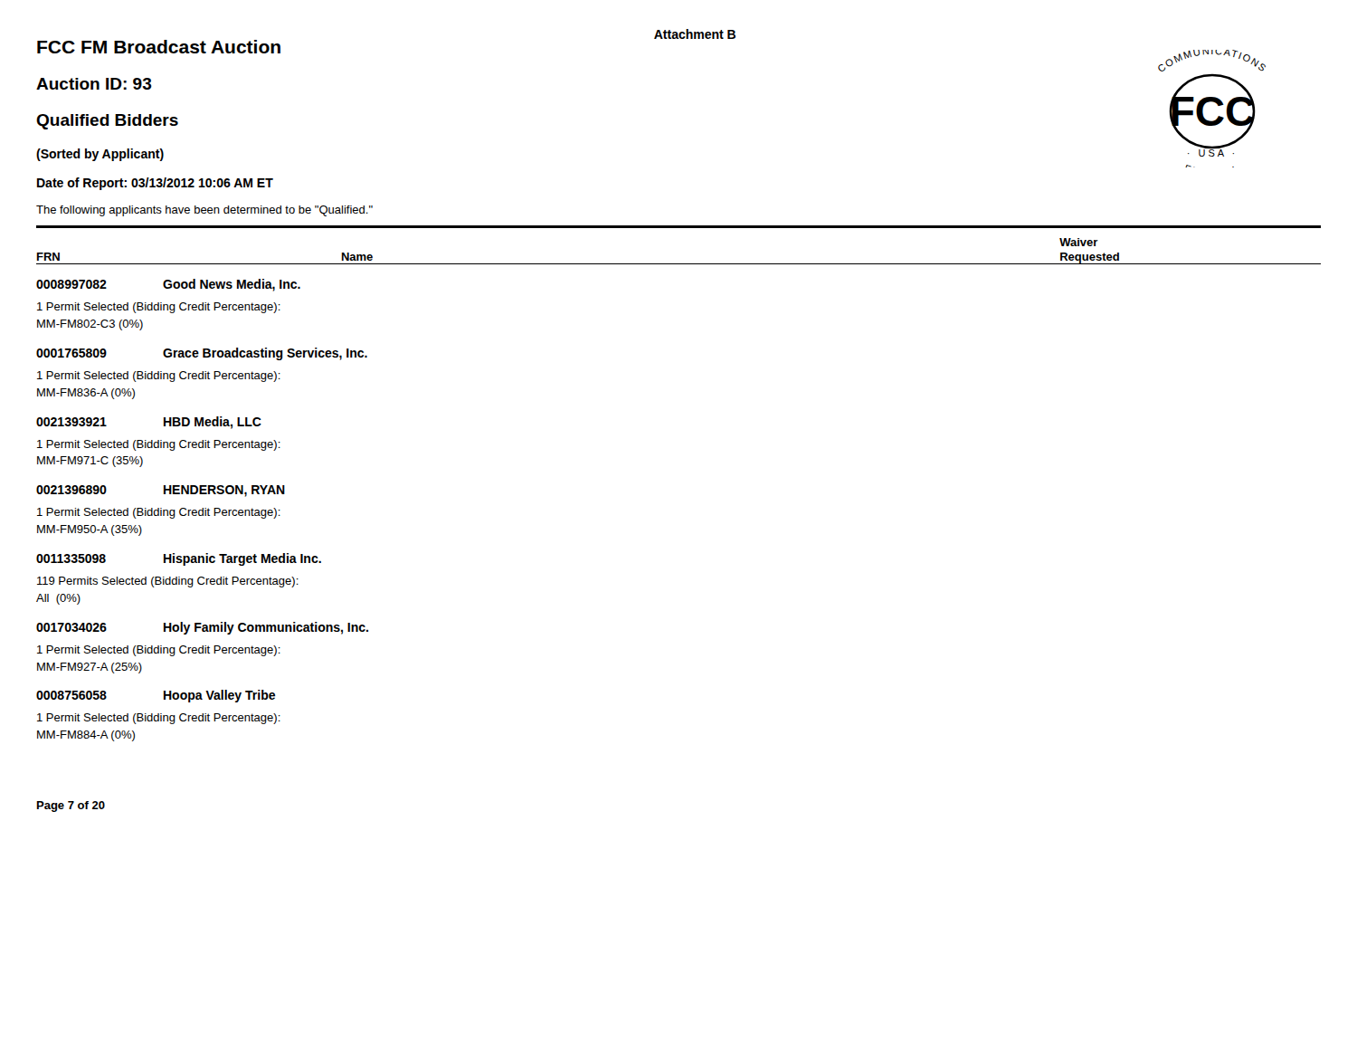Attachment B
COMMUNICATIONS FEDERAL · USA · FCC
FCC FM Broadcast Auction
Auction ID: 93
Qualified Bidders
(Sorted by Applicant)
Date of Report: 03/13/2012 10:06 AM ET
The following applicants have been determined to be "Qualified."
| | | Waiver |
| --- | --- | --- |
| FRN | Name | Requested |
0008997082 Good News Media, Inc.
1 Permit Selected (Bidding Credit Percentage):
MM-FM802-C3 (0%)
0001765809 Grace Broadcasting Services, Inc.
1 Permit Selected (Bidding Credit Percentage):
MM-FM836-A (0%)
0021393921 HBD Media, LLC
1 Permit Selected (Bidding Credit Percentage):
MM-FM971-C (35%)
0021396890 HENDERSON, RYAN
1 Permit Selected (Bidding Credit Percentage):
MM-FM950-A (35%)
0011335098 Hispanic Target Media Inc.
119 Permits Selected (Bidding Credit Percentage):
All (0%)
0017034026 Holy Family Communications, Inc.
1 Permit Selected (Bidding Credit Percentage):
MM-FM927-A (25%)
0008756058 Hoopa Valley Tribe
1 Permit Selected (Bidding Credit Percentage):
MM-FM884-A (0%)
Page 7 of 20